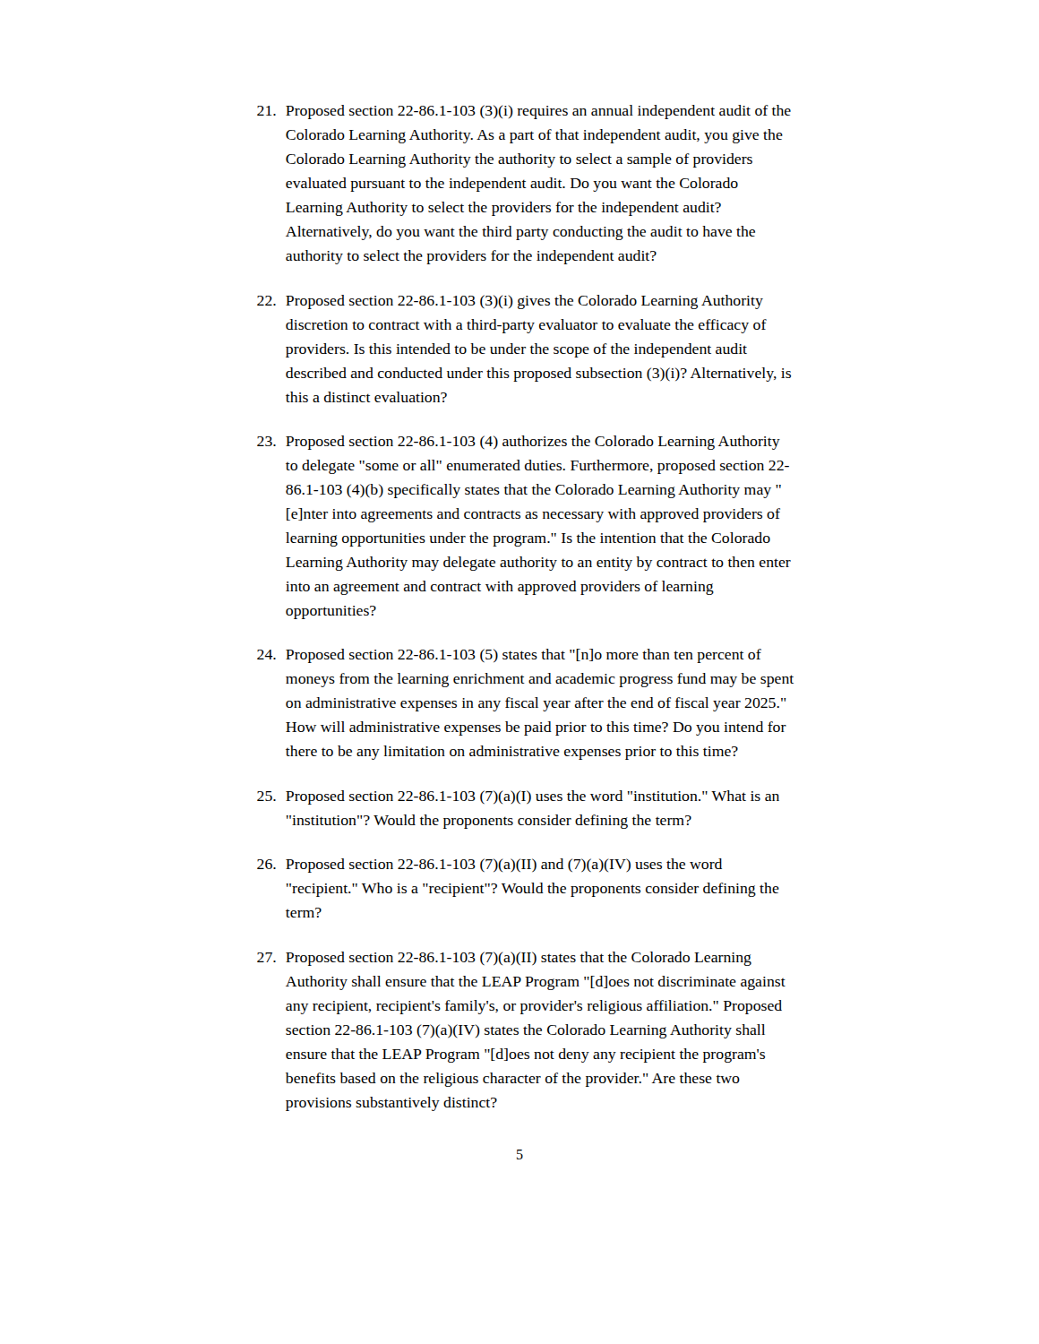Proposed section 22-86.1-103 (3)(i) requires an annual independent audit of the Colorado Learning Authority. As a part of that independent audit, you give the Colorado Learning Authority the authority to select a sample of providers evaluated pursuant to the independent audit. Do you want the Colorado Learning Authority to select the providers for the independent audit? Alternatively, do you want the third party conducting the audit to have the authority to select the providers for the independent audit?
Proposed section 22-86.1-103 (3)(i) gives the Colorado Learning Authority discretion to contract with a third-party evaluator to evaluate the efficacy of providers. Is this intended to be under the scope of the independent audit described and conducted under this proposed subsection (3)(i)? Alternatively, is this a distinct evaluation?
Proposed section 22-86.1-103 (4) authorizes the Colorado Learning Authority to delegate "some or all" enumerated duties. Furthermore, proposed section 22-86.1-103 (4)(b) specifically states that the Colorado Learning Authority may "[e]nter into agreements and contracts as necessary with approved providers of learning opportunities under the program." Is the intention that the Colorado Learning Authority may delegate authority to an entity by contract to then enter into an agreement and contract with approved providers of learning opportunities?
Proposed section 22-86.1-103 (5) states that "[n]o more than ten percent of moneys from the learning enrichment and academic progress fund may be spent on administrative expenses in any fiscal year after the end of fiscal year 2025." How will administrative expenses be paid prior to this time? Do you intend for there to be any limitation on administrative expenses prior to this time?
Proposed section 22-86.1-103 (7)(a)(I) uses the word "institution." What is an "institution"? Would the proponents consider defining the term?
Proposed section 22-86.1-103 (7)(a)(II) and (7)(a)(IV) uses the word "recipient." Who is a "recipient"? Would the proponents consider defining the term?
Proposed section 22-86.1-103 (7)(a)(II) states that the Colorado Learning Authority shall ensure that the LEAP Program "[d]oes not discriminate against any recipient, recipient's family's, or provider's religious affiliation." Proposed section 22-86.1-103 (7)(a)(IV) states the Colorado Learning Authority shall ensure that the LEAP Program "[d]oes not deny any recipient the program's benefits based on the religious character of the provider." Are these two provisions substantively distinct?
5